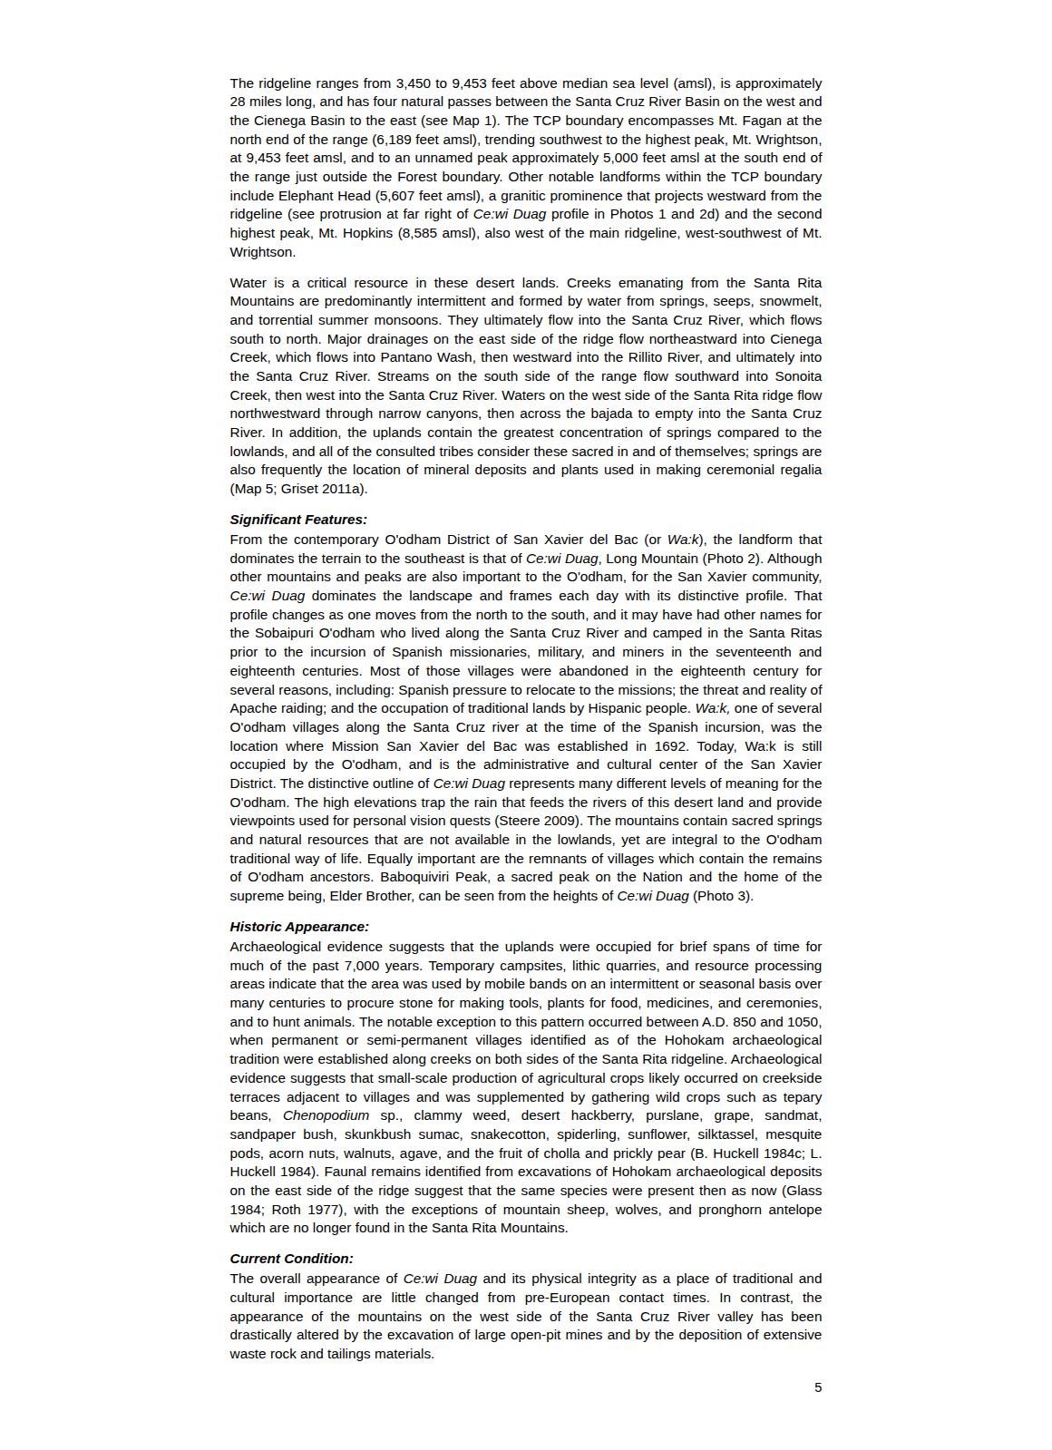The ridgeline ranges from 3,450 to 9,453 feet above median sea level (amsl), is approximately 28 miles long, and has four natural passes between the Santa Cruz River Basin on the west and the Cienega Basin to the east (see Map 1). The TCP boundary encompasses Mt. Fagan at the north end of the range (6,189 feet amsl), trending southwest to the highest peak, Mt. Wrightson, at 9,453 feet amsl, and to an unnamed peak approximately 5,000 feet amsl at the south end of the range just outside the Forest boundary. Other notable landforms within the TCP boundary include Elephant Head (5,607 feet amsl), a granitic prominence that projects westward from the ridgeline (see protrusion at far right of Ce:wi Duag profile in Photos 1 and 2d) and the second highest peak, Mt. Hopkins (8,585 amsl), also west of the main ridgeline, west-southwest of Mt. Wrightson.
Water is a critical resource in these desert lands. Creeks emanating from the Santa Rita Mountains are predominantly intermittent and formed by water from springs, seeps, snowmelt, and torrential summer monsoons. They ultimately flow into the Santa Cruz River, which flows south to north. Major drainages on the east side of the ridge flow northeastward into Cienega Creek, which flows into Pantano Wash, then westward into the Rillito River, and ultimately into the Santa Cruz River. Streams on the south side of the range flow southward into Sonoita Creek, then west into the Santa Cruz River. Waters on the west side of the Santa Rita ridge flow northwestward through narrow canyons, then across the bajada to empty into the Santa Cruz River. In addition, the uplands contain the greatest concentration of springs compared to the lowlands, and all of the consulted tribes consider these sacred in and of themselves; springs are also frequently the location of mineral deposits and plants used in making ceremonial regalia (Map 5; Griset 2011a).
Significant Features:
From the contemporary O'odham District of San Xavier del Bac (or Wa:k), the landform that dominates the terrain to the southeast is that of Ce:wi Duag, Long Mountain (Photo 2). Although other mountains and peaks are also important to the O'odham, for the San Xavier community, Ce:wi Duag dominates the landscape and frames each day with its distinctive profile. That profile changes as one moves from the north to the south, and it may have had other names for the Sobaipuri O'odham who lived along the Santa Cruz River and camped in the Santa Ritas prior to the incursion of Spanish missionaries, military, and miners in the seventeenth and eighteenth centuries. Most of those villages were abandoned in the eighteenth century for several reasons, including: Spanish pressure to relocate to the missions; the threat and reality of Apache raiding; and the occupation of traditional lands by Hispanic people. Wa:k, one of several O'odham villages along the Santa Cruz river at the time of the Spanish incursion, was the location where Mission San Xavier del Bac was established in 1692. Today, Wa:k is still occupied by the O'odham, and is the administrative and cultural center of the San Xavier District. The distinctive outline of Ce:wi Duag represents many different levels of meaning for the O'odham. The high elevations trap the rain that feeds the rivers of this desert land and provide viewpoints used for personal vision quests (Steere 2009). The mountains contain sacred springs and natural resources that are not available in the lowlands, yet are integral to the O'odham traditional way of life. Equally important are the remnants of villages which contain the remains of O'odham ancestors. Baboquiviri Peak, a sacred peak on the Nation and the home of the supreme being, Elder Brother, can be seen from the heights of Ce:wi Duag (Photo 3).
Historic Appearance:
Archaeological evidence suggests that the uplands were occupied for brief spans of time for much of the past 7,000 years. Temporary campsites, lithic quarries, and resource processing areas indicate that the area was used by mobile bands on an intermittent or seasonal basis over many centuries to procure stone for making tools, plants for food, medicines, and ceremonies, and to hunt animals. The notable exception to this pattern occurred between A.D. 850 and 1050, when permanent or semi-permanent villages identified as of the Hohokam archaeological tradition were established along creeks on both sides of the Santa Rita ridgeline. Archaeological evidence suggests that small-scale production of agricultural crops likely occurred on creekside terraces adjacent to villages and was supplemented by gathering wild crops such as tepary beans, Chenopodium sp., clammy weed, desert hackberry, purslane, grape, sandmat, sandpaper bush, skunkbush sumac, snakecotton, spiderling, sunflower, silktassel, mesquite pods, acorn nuts, walnuts, agave, and the fruit of cholla and prickly pear (B. Huckell 1984c; L. Huckell 1984). Faunal remains identified from excavations of Hohokam archaeological deposits on the east side of the ridge suggest that the same species were present then as now (Glass 1984; Roth 1977), with the exceptions of mountain sheep, wolves, and pronghorn antelope which are no longer found in the Santa Rita Mountains.
Current Condition:
The overall appearance of Ce:wi Duag and its physical integrity as a place of traditional and cultural importance are little changed from pre-European contact times. In contrast, the appearance of the mountains on the west side of the Santa Cruz River valley has been drastically altered by the excavation of large open-pit mines and by the deposition of extensive waste rock and tailings materials.
5